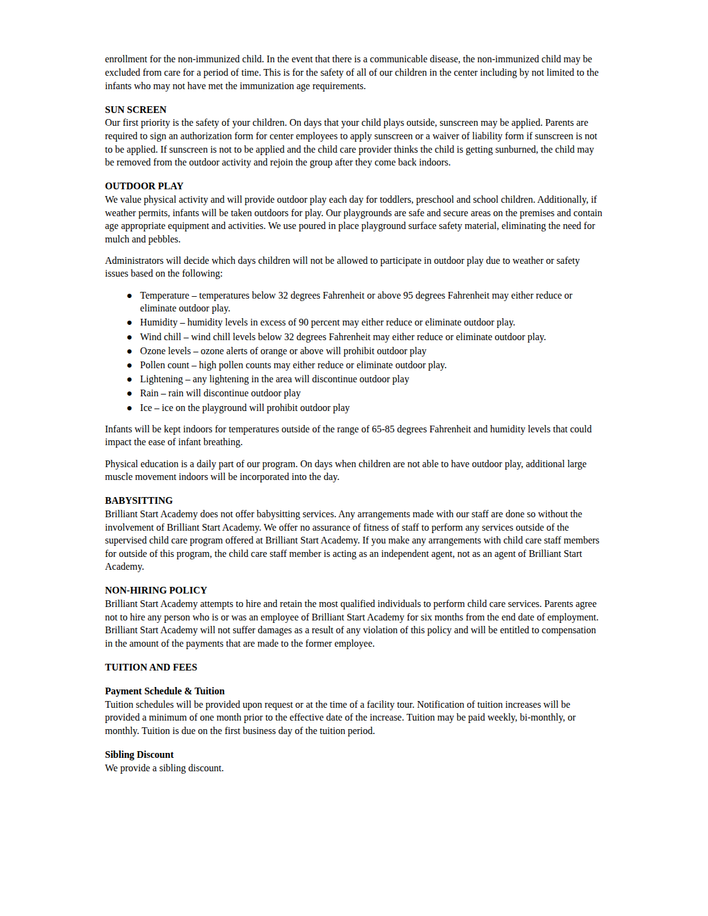enrollment for the non-immunized child. In the event that there is a communicable disease, the non-immunized child may be excluded from care for a period of time. This is for the safety of all of our children in the center including by not limited to the infants who may not have met the immunization age requirements.
Sun Screen
Our first priority is the safety of your children. On days that your child plays outside, sunscreen may be applied. Parents are required to sign an authorization form for center employees to apply sunscreen or a waiver of liability form if sunscreen is not to be applied. If sunscreen is not to be applied and the child care provider thinks the child is getting sunburned, the child may be removed from the outdoor activity and rejoin the group after they come back indoors.
Outdoor Play
We value physical activity and will provide outdoor play each day for toddlers, preschool and school children. Additionally, if weather permits, infants will be taken outdoors for play. Our playgrounds are safe and secure areas on the premises and contain age appropriate equipment and activities. We use poured in place playground surface safety material, eliminating the need for mulch and pebbles.
Administrators will decide which days children will not be allowed to participate in outdoor play due to weather or safety issues based on the following:
Temperature – temperatures below 32 degrees Fahrenheit or above 95 degrees Fahrenheit may either reduce or eliminate outdoor play.
Humidity – humidity levels in excess of 90 percent may either reduce or eliminate outdoor play.
Wind chill – wind chill levels below 32 degrees Fahrenheit may either reduce or eliminate outdoor play.
Ozone levels – ozone alerts of orange or above will prohibit outdoor play
Pollen count – high pollen counts may either reduce or eliminate outdoor play.
Lightening – any lightening in the area will discontinue outdoor play
Rain – rain will discontinue outdoor play
Ice – ice on the playground will prohibit outdoor play
Infants will be kept indoors for temperatures outside of the range of 65-85 degrees Fahrenheit and humidity levels that could impact the ease of infant breathing.
Physical education is a daily part of our program. On days when children are not able to have outdoor play, additional large muscle movement indoors will be incorporated into the day.
Babysitting
Brilliant Start Academy does not offer babysitting services. Any arrangements made with our staff are done so without the involvement of Brilliant Start Academy. We offer no assurance of fitness of staff to perform any services outside of the supervised child care program offered at Brilliant Start Academy. If you make any arrangements with child care staff members for outside of this program, the child care staff member is acting as an independent agent, not as an agent of Brilliant Start Academy.
Non-Hiring Policy
Brilliant Start Academy attempts to hire and retain the most qualified individuals to perform child care services. Parents agree not to hire any person who is or was an employee of Brilliant Start Academy for six months from the end date of employment. Brilliant Start Academy will not suffer damages as a result of any violation of this policy and will be entitled to compensation in the amount of the payments that are made to the former employee.
Tuition and Fees
Payment Schedule & Tuition
Tuition schedules will be provided upon request or at the time of a facility tour. Notification of tuition increases will be provided a minimum of one month prior to the effective date of the increase. Tuition may be paid weekly, bi-monthly, or monthly. Tuition is due on the first business day of the tuition period.
Sibling Discount
We provide a sibling discount.